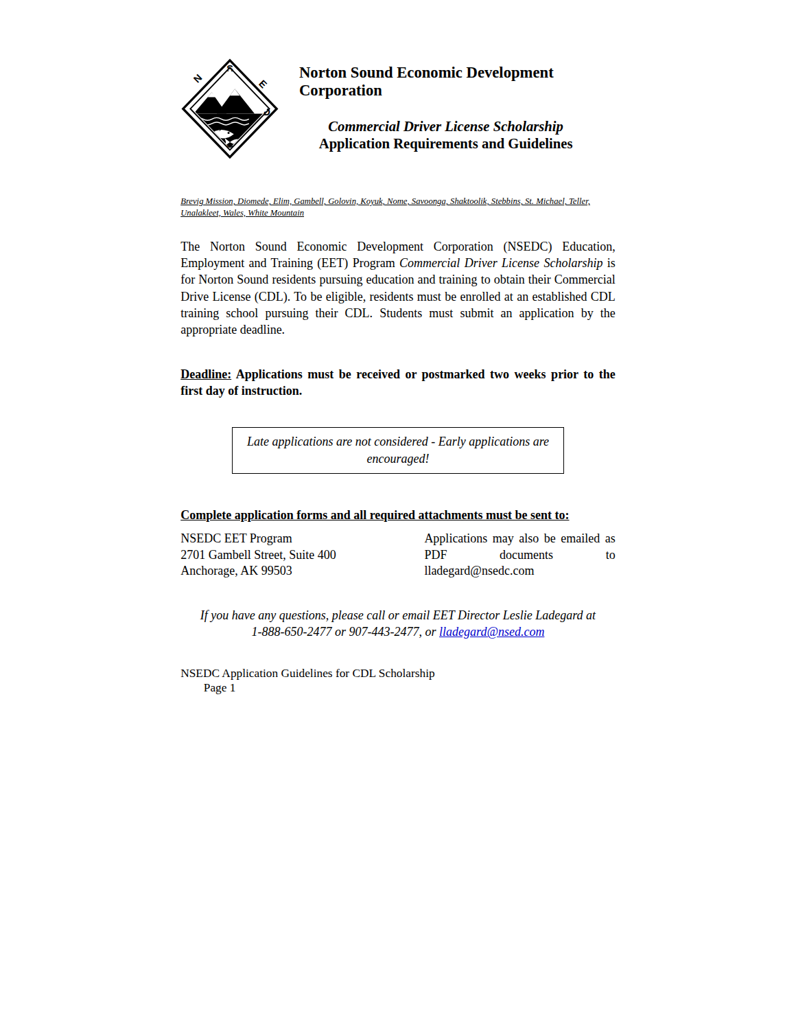N S E D C
Norton Sound Economic Development Corporation
Commercial Driver License Scholarship
Application Requirements and Guidelines
Brevig Mission, Diomede, Elim, Gambell, Golovin, Koyuk, Nome, Savoonga, Shaktoolik, Stebbins, St. Michael, Teller, Unalakleet, Wales, White Mountain
The Norton Sound Economic Development Corporation (NSEDC) Education, Employment and Training (EET) Program Commercial Driver License Scholarship is for Norton Sound residents pursuing education and training to obtain their Commercial Drive License (CDL). To be eligible, residents must be enrolled at an established CDL training school pursuing their CDL. Students must submit an application by the appropriate deadline.
Deadline: Applications must be received or postmarked two weeks prior to the first day of instruction.
Late applications are not considered - Early applications are encouraged!
Complete application forms and all required attachments must be sent to:
NSEDC EET Program
2701 Gambell Street, Suite 400
Anchorage, AK 99503
Applications may also be emailed as PDF documents to lladegard@nsedc.com
If you have any questions, please call or email EET Director Leslie Ladegard at 1-888-650-2477 or 907-443-2477, or lladegard@nsed.com
NSEDC Application Guidelines for CDL Scholarship
Page 1